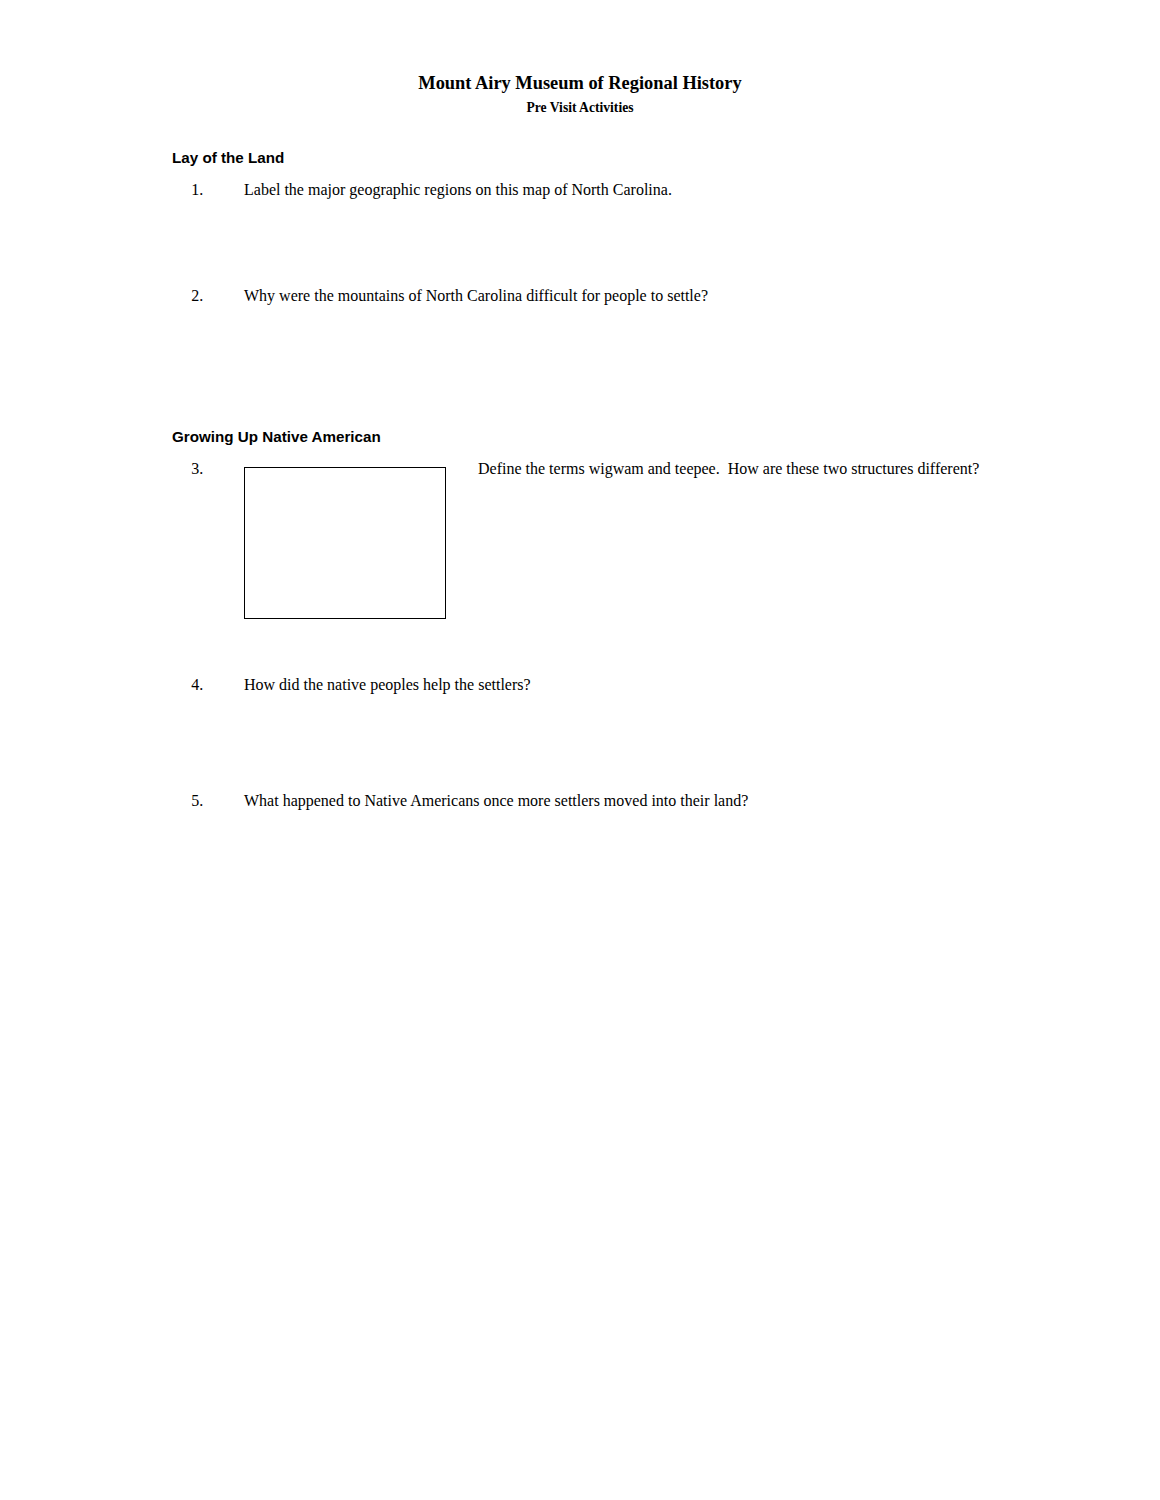Mount Airy Museum of Regional History
Pre Visit Activities
Lay of the Land
1. Label the major geographic regions on this map of North Carolina.
2. Why were the mountains of North Carolina difficult for people to settle?
Growing Up Native American
3. Define the terms wigwam and teepee. How are these two structures different?
4. How did the native peoples help the settlers?
5. What happened to Native Americans once more settlers moved into their land?